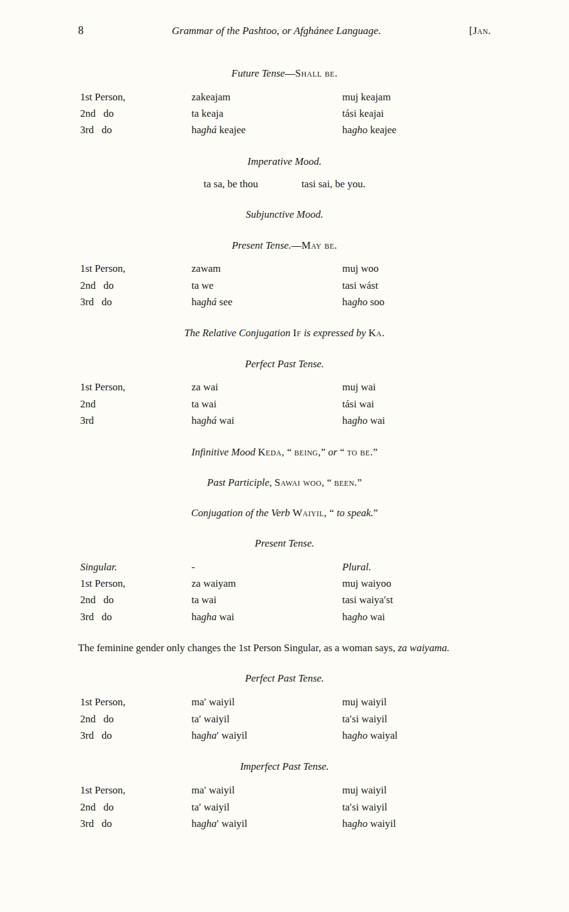8 Grammar of the Pashtoo, or Afghánee Language. [Jan.
Future Tense—Shall be.
| 1st Person, | zakeajam | muj keajam |
| 2nd do | ta keaja | tási keajai |
| 3rd do | ha ghá keajee | ha gho keajee |
Imperative Mood.
ta sa, be thou tasi sai, be you.
Subjunctive Mood.
Present Tense.—May be.
| 1st Person, | zawam | muj woo |
| 2nd do | ta we | tasi wást |
| 3rd do | ha ghá see | ha gho soo |
The Relative Conjugation If is expressed by Ka.
Perfect Past Tense.
| 1st Person, | za wai | muj wai |
| 2nd | ta wai | tási wai |
| 3rd | ha ghá wai | ha gho wai |
Infinitive Mood Keda, “ being,” or “ to be.”
Past Participle, Sawai woo, “ been.”
Conjugation of the Verb Waiyil, “ to speak.”
Present Tense.
| Singular. | - | Plural. |
| 1st Person, | za waiyam | muj waiyoo |
| 2nd do | ta wai | tasi waiya′st |
| 3rd do | ha gha wai | ha gho wai |
The feminine gender only changes the 1st Person Singular, as a woman says, za waiyama.
Perfect Past Tense.
| 1st Person, | ma′ waiyil | muj waiyil |
| 2nd do | ta′ waiyil | ta′si waiyil |
| 3rd do | ha gha ′ waiyil | ha gho waiyal |
Imperfect Past Tense.
| 1st Person, | ma′ waiyil | muj waiyil |
| 2nd do | ta′ waiyil | ta′si waiyil |
| 3rd do | ha gha ′ waiyil | ha gho waiyil |